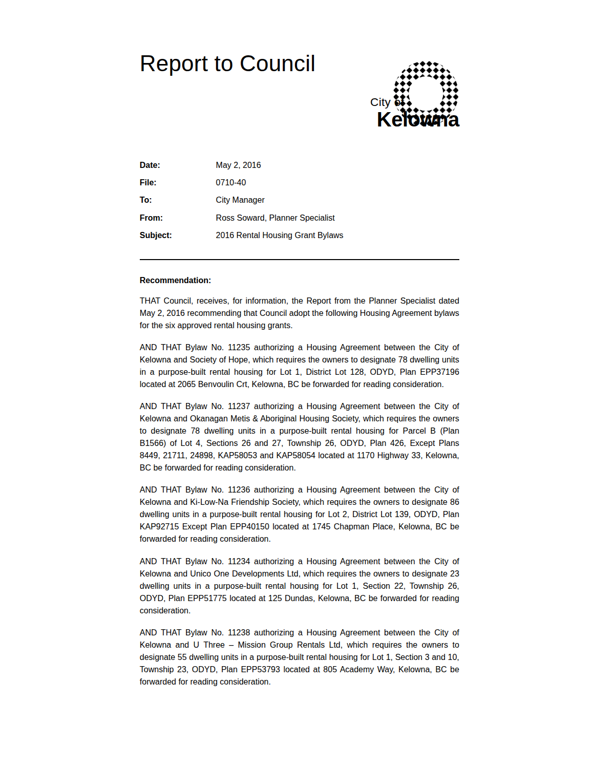Report to Council
City of Kelowna
| Date: | May 2, 2016 |
| File: | 0710-40 |
| To: | City Manager |
| From: | Ross Soward, Planner Specialist |
| Subject: | 2016 Rental Housing Grant Bylaws |
Recommendation:
THAT Council, receives, for information, the Report from the Planner Specialist dated May 2, 2016 recommending that Council adopt the following Housing Agreement bylaws for the six approved rental housing grants.
AND THAT Bylaw No. 11235 authorizing a Housing Agreement between the City of Kelowna and Society of Hope, which requires the owners to designate 78 dwelling units in a purpose-built rental housing for Lot 1, District Lot 128, ODYD, Plan EPP37196 located at 2065 Benvoulin Crt, Kelowna, BC be forwarded for reading consideration.
AND THAT Bylaw No. 11237 authorizing a Housing Agreement between the City of Kelowna and Okanagan Metis & Aboriginal Housing Society, which requires the owners to designate 78 dwelling units in a purpose-built rental housing for Parcel B (Plan B1566) of Lot 4, Sections 26 and 27, Township 26, ODYD, Plan 426, Except Plans 8449, 21711, 24898, KAP58053 and KAP58054 located at 1170 Highway 33, Kelowna, BC be forwarded for reading consideration.
AND THAT Bylaw No. 11236 authorizing a Housing Agreement between the City of Kelowna and Ki-Low-Na Friendship Society, which requires the owners to designate 86 dwelling units in a purpose-built rental housing for Lot 2, District Lot 139, ODYD, Plan KAP92715 Except Plan EPP40150 located at 1745 Chapman Place, Kelowna, BC be forwarded for reading consideration.
AND THAT Bylaw No. 11234 authorizing a Housing Agreement between the City of Kelowna and Unico One Developments Ltd, which requires the owners to designate 23 dwelling units in a purpose-built rental housing for Lot 1, Section 22, Township 26, ODYD, Plan EPP51775 located at 125 Dundas, Kelowna, BC be forwarded for reading consideration.
AND THAT Bylaw No. 11238 authorizing a Housing Agreement between the City of Kelowna and U Three – Mission Group Rentals Ltd, which requires the owners to designate 55 dwelling units in a purpose-built rental housing for Lot 1, Section 3 and 10, Township 23, ODYD, Plan EPP53793 located at 805 Academy Way, Kelowna, BC be forwarded for reading consideration.